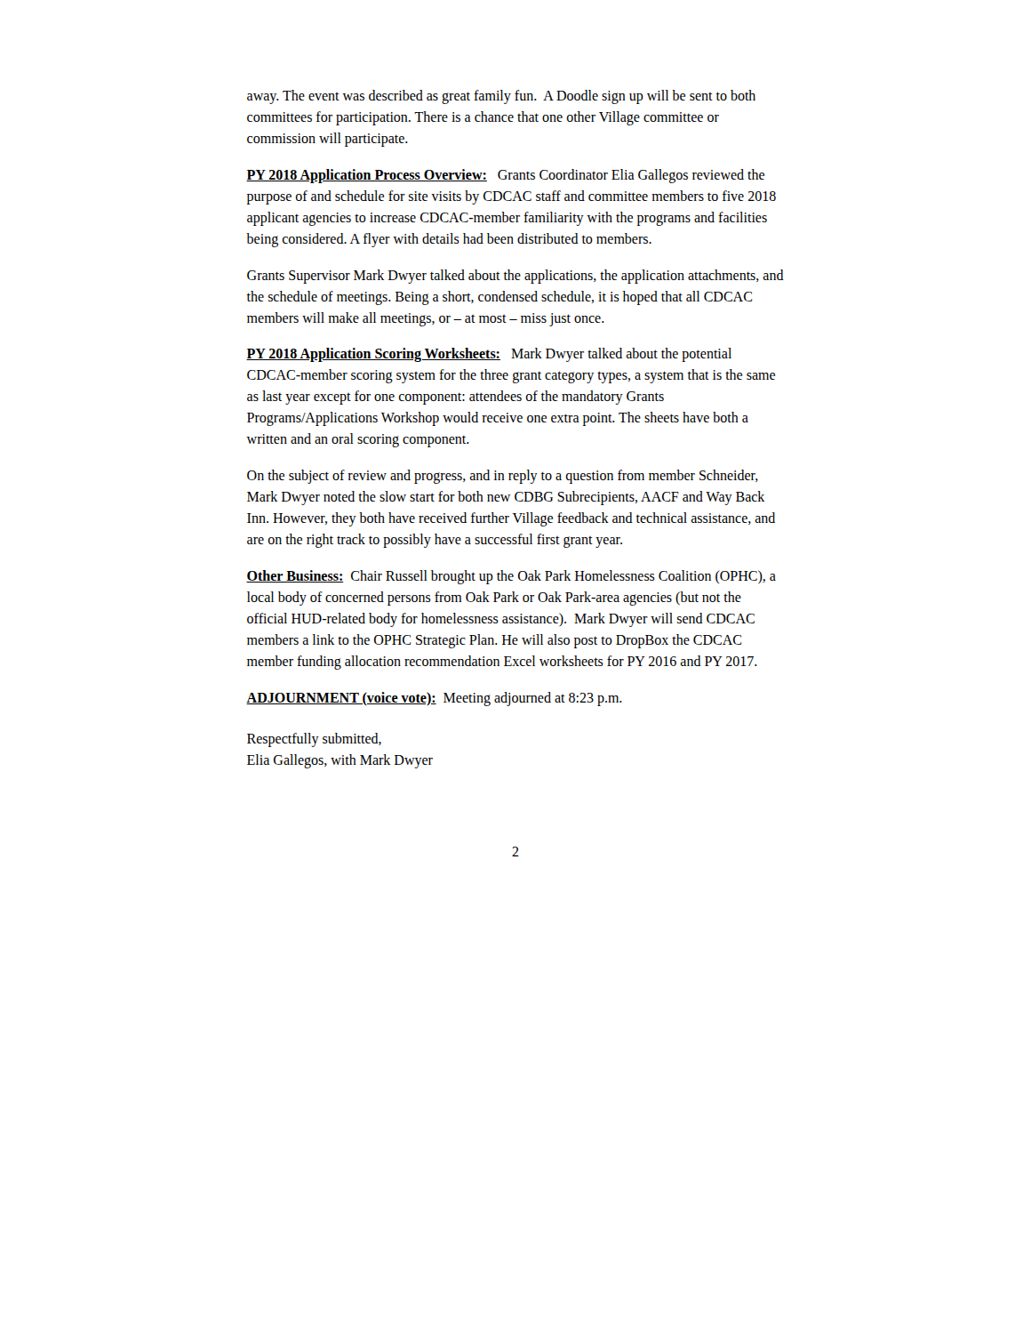away. The event was described as great family fun. A Doodle sign up will be sent to both committees for participation. There is a chance that one other Village committee or commission will participate.
PY 2018 Application Process Overview: Grants Coordinator Elia Gallegos reviewed the purpose of and schedule for site visits by CDCAC staff and committee members to five 2018 applicant agencies to increase CDCAC-member familiarity with the programs and facilities being considered. A flyer with details had been distributed to members.
Grants Supervisor Mark Dwyer talked about the applications, the application attachments, and the schedule of meetings. Being a short, condensed schedule, it is hoped that all CDCAC members will make all meetings, or – at most – miss just once.
PY 2018 Application Scoring Worksheets: Mark Dwyer talked about the potential CDCAC-member scoring system for the three grant category types, a system that is the same as last year except for one component: attendees of the mandatory Grants Programs/Applications Workshop would receive one extra point. The sheets have both a written and an oral scoring component.
On the subject of review and progress, and in reply to a question from member Schneider, Mark Dwyer noted the slow start for both new CDBG Subrecipients, AACF and Way Back Inn. However, they both have received further Village feedback and technical assistance, and are on the right track to possibly have a successful first grant year.
Other Business: Chair Russell brought up the Oak Park Homelessness Coalition (OPHC), a local body of concerned persons from Oak Park or Oak Park-area agencies (but not the official HUD-related body for homelessness assistance). Mark Dwyer will send CDCAC members a link to the OPHC Strategic Plan. He will also post to DropBox the CDCAC member funding allocation recommendation Excel worksheets for PY 2016 and PY 2017.
ADJOURNMENT (voice vote): Meeting adjourned at 8:23 p.m.
Respectfully submitted,
Elia Gallegos, with Mark Dwyer
2